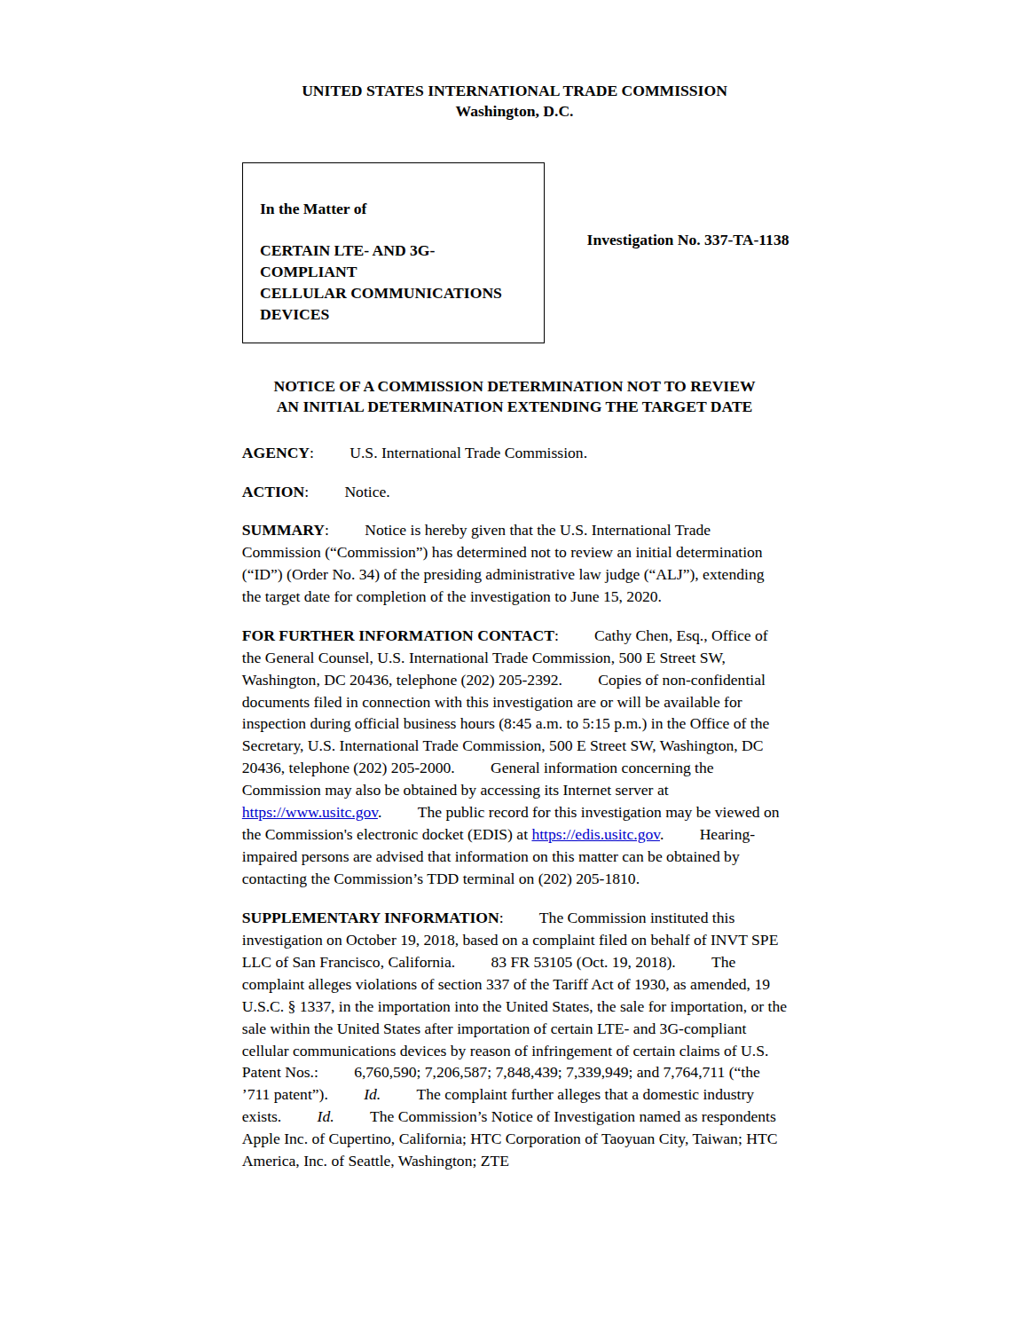UNITED STATES INTERNATIONAL TRADE COMMISSION
Washington, D.C.
In the Matter of
CERTAIN LTE- AND 3G-COMPLIANT
CELLULAR COMMUNICATIONS
DEVICES
Investigation No. 337-TA-1138
NOTICE OF A COMMISSION DETERMINATION NOT TO REVIEW
AN INITIAL DETERMINATION EXTENDING THE TARGET DATE
AGENCY: U.S. International Trade Commission.
ACTION: Notice.
SUMMARY: Notice is hereby given that the U.S. International Trade Commission (“Commission”) has determined not to review an initial determination (“ID”) (Order No. 34) of the presiding administrative law judge (“ALJ”), extending the target date for completion of the investigation to June 15, 2020.
FOR FURTHER INFORMATION CONTACT: Cathy Chen, Esq., Office of the General Counsel, U.S. International Trade Commission, 500 E Street SW, Washington, DC 20436, telephone (202) 205-2392. Copies of non-confidential documents filed in connection with this investigation are or will be available for inspection during official business hours (8:45 a.m. to 5:15 p.m.) in the Office of the Secretary, U.S. International Trade Commission, 500 E Street SW, Washington, DC 20436, telephone (202) 205-2000. General information concerning the Commission may also be obtained by accessing its Internet server at https://www.usitc.gov. The public record for this investigation may be viewed on the Commission's electronic docket (EDIS) at https://edis.usitc.gov. Hearing-impaired persons are advised that information on this matter can be obtained by contacting the Commission’s TDD terminal on (202) 205-1810.
SUPPLEMENTARY INFORMATION: The Commission instituted this investigation on October 19, 2018, based on a complaint filed on behalf of INVT SPE LLC of San Francisco, California. 83 FR 53105 (Oct. 19, 2018). The complaint alleges violations of section 337 of the Tariff Act of 1930, as amended, 19 U.S.C. § 1337, in the importation into the United States, the sale for importation, or the sale within the United States after importation of certain LTE- and 3G-compliant cellular communications devices by reason of infringement of certain claims of U.S. Patent Nos.: 6,760,590; 7,206,587; 7,848,439; 7,339,949; and 7,764,711 (“the ’711 patent”). Id. The complaint further alleges that a domestic industry exists. Id. The Commission’s Notice of Investigation named as respondents Apple Inc. of Cupertino, California; HTC Corporation of Taoyuan City, Taiwan; HTC America, Inc. of Seattle, Washington; ZTE